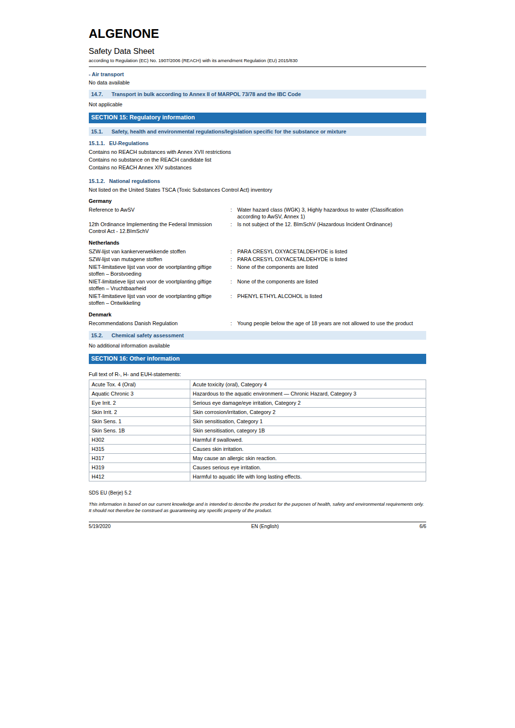ALGENONE
Safety Data Sheet
according to Regulation (EC) No. 1907/2006 (REACH) with its amendment Regulation (EU) 2015/830
- Air transport
No data available
14.7. Transport in bulk according to Annex II of MARPOL 73/78 and the IBC Code
Not applicable
SECTION 15: Regulatory information
15.1. Safety, health and environmental regulations/legislation specific for the substance or mixture
15.1.1. EU-Regulations
Contains no REACH substances with Annex XVII restrictions
Contains no substance on the REACH candidate list
Contains no REACH Annex XIV substances
15.1.2. National regulations
Not listed on the United States TSCA (Toxic Substances Control Act) inventory
Germany
| Reference to AwSV | : | Water hazard class (WGK) 3, Highly hazardous to water (Classification according to AwSV, Annex 1) |
| 12th Ordinance Implementing the Federal Immission Control Act - 12.BImSchV | : | Is not subject of the 12. BImSchV (Hazardous Incident Ordinance) |
Netherlands
| SZW-lijst van kankerverwekkende stoffen | : | PARA CRESYL OXYACETALDEHYDE is listed |
| SZW-lijst van mutagene stoffen | : | PARA CRESYL OXYACETALDEHYDE is listed |
| NIET-limitatieve lijst van voor de voortplanting giftige stoffen – Borstvoeding | : | None of the components are listed |
| NIET-limitatieve lijst van voor de voortplanting giftige stoffen – Vruchtbaarheid | : | None of the components are listed |
| NIET-limitatieve lijst van voor de voortplanting giftige stoffen – Ontwikkeling | : | PHENYL ETHYL ALCOHOL is listed |
Denmark
| Recommendations Danish Regulation | : | Young people below the age of 18 years are not allowed to use the product |
15.2. Chemical safety assessment
No additional information available
SECTION 16: Other information
Full text of R-, H- and EUH-statements:
| Acute Tox. 4 (Oral) | Acute toxicity (oral), Category 4 |
| Aquatic Chronic 3 | Hazardous to the aquatic environment — Chronic Hazard, Category 3 |
| Eye Irrit. 2 | Serious eye damage/eye irritation, Category 2 |
| Skin Irrit. 2 | Skin corrosion/irritation, Category 2 |
| Skin Sens. 1 | Skin sensitisation, Category 1 |
| Skin Sens. 1B | Skin sensitisation, category 1B |
| H302 | Harmful if swallowed. |
| H315 | Causes skin irritation. |
| H317 | May cause an allergic skin reaction. |
| H319 | Causes serious eye irritation. |
| H412 | Harmful to aquatic life with long lasting effects. |
SDS EU (Berje) 5.2
This information is based on our current knowledge and is intended to describe the product for the purposes of health, safety and environmental requirements only. It should not therefore be construed as guaranteeing any specific property of the product.
5/19/2020 6/6
EN (English)